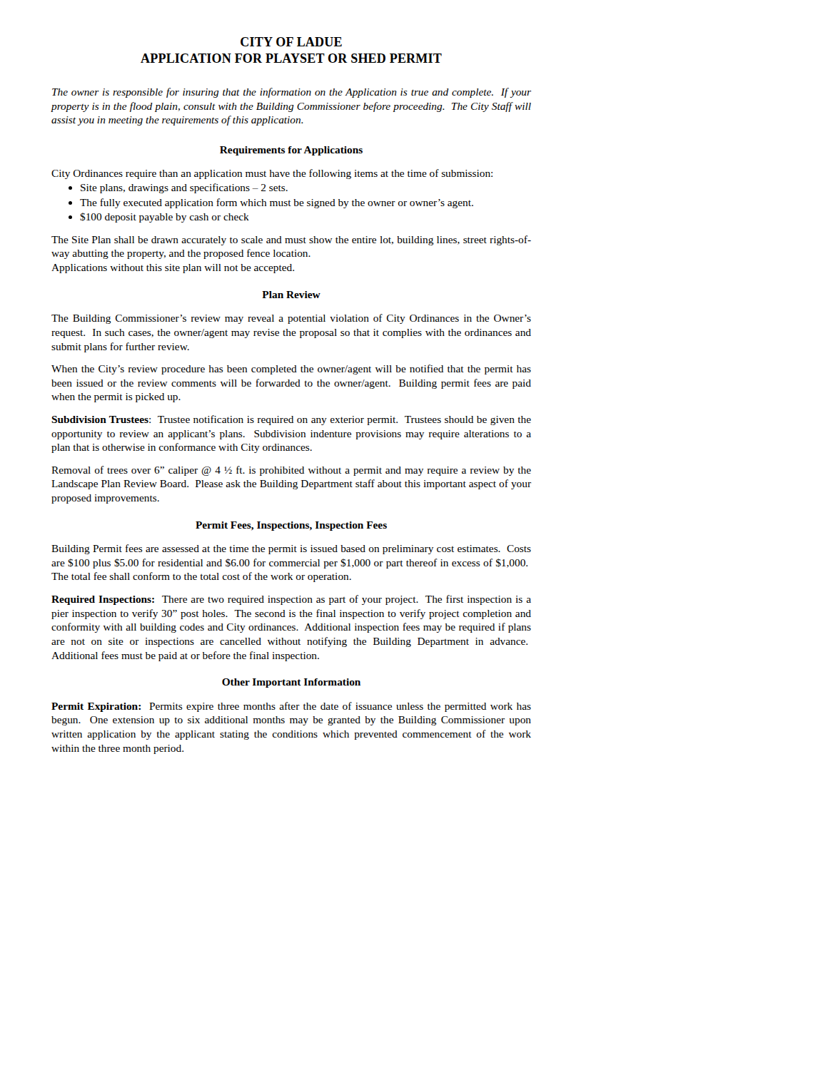CITY OF LADUE
APPLICATION FOR PLAYSET OR SHED PERMIT
The owner is responsible for insuring that the information on the Application is true and complete. If your property is in the flood plain, consult with the Building Commissioner before proceeding. The City Staff will assist you in meeting the requirements of this application.
Requirements for Applications
City Ordinances require than an application must have the following items at the time of submission:
Site plans, drawings and specifications – 2 sets.
The fully executed application form which must be signed by the owner or owner’s agent.
$100 deposit payable by cash or check
The Site Plan shall be drawn accurately to scale and must show the entire lot, building lines, street rights-of-way abutting the property, and the proposed fence location.
Applications without this site plan will not be accepted.
Plan Review
The Building Commissioner’s review may reveal a potential violation of City Ordinances in the Owner’s request. In such cases, the owner/agent may revise the proposal so that it complies with the ordinances and submit plans for further review.
When the City’s review procedure has been completed the owner/agent will be notified that the permit has been issued or the review comments will be forwarded to the owner/agent. Building permit fees are paid when the permit is picked up.
Subdivision Trustees: Trustee notification is required on any exterior permit. Trustees should be given the opportunity to review an applicant’s plans. Subdivision indenture provisions may require alterations to a plan that is otherwise in conformance with City ordinances.
Removal of trees over 6” caliper @ 4 ½ ft. is prohibited without a permit and may require a review by the Landscape Plan Review Board. Please ask the Building Department staff about this important aspect of your proposed improvements.
Permit Fees, Inspections, Inspection Fees
Building Permit fees are assessed at the time the permit is issued based on preliminary cost estimates. Costs are $100 plus $5.00 for residential and $6.00 for commercial per $1,000 or part thereof in excess of $1,000. The total fee shall conform to the total cost of the work or operation.
Required Inspections: There are two required inspection as part of your project. The first inspection is a pier inspection to verify 30” post holes. The second is the final inspection to verify project completion and conformity with all building codes and City ordinances. Additional inspection fees may be required if plans are not on site or inspections are cancelled without notifying the Building Department in advance. Additional fees must be paid at or before the final inspection.
Other Important Information
Permit Expiration: Permits expire three months after the date of issuance unless the permitted work has begun. One extension up to six additional months may be granted by the Building Commissioner upon written application by the applicant stating the conditions which prevented commencement of the work within the three month period.